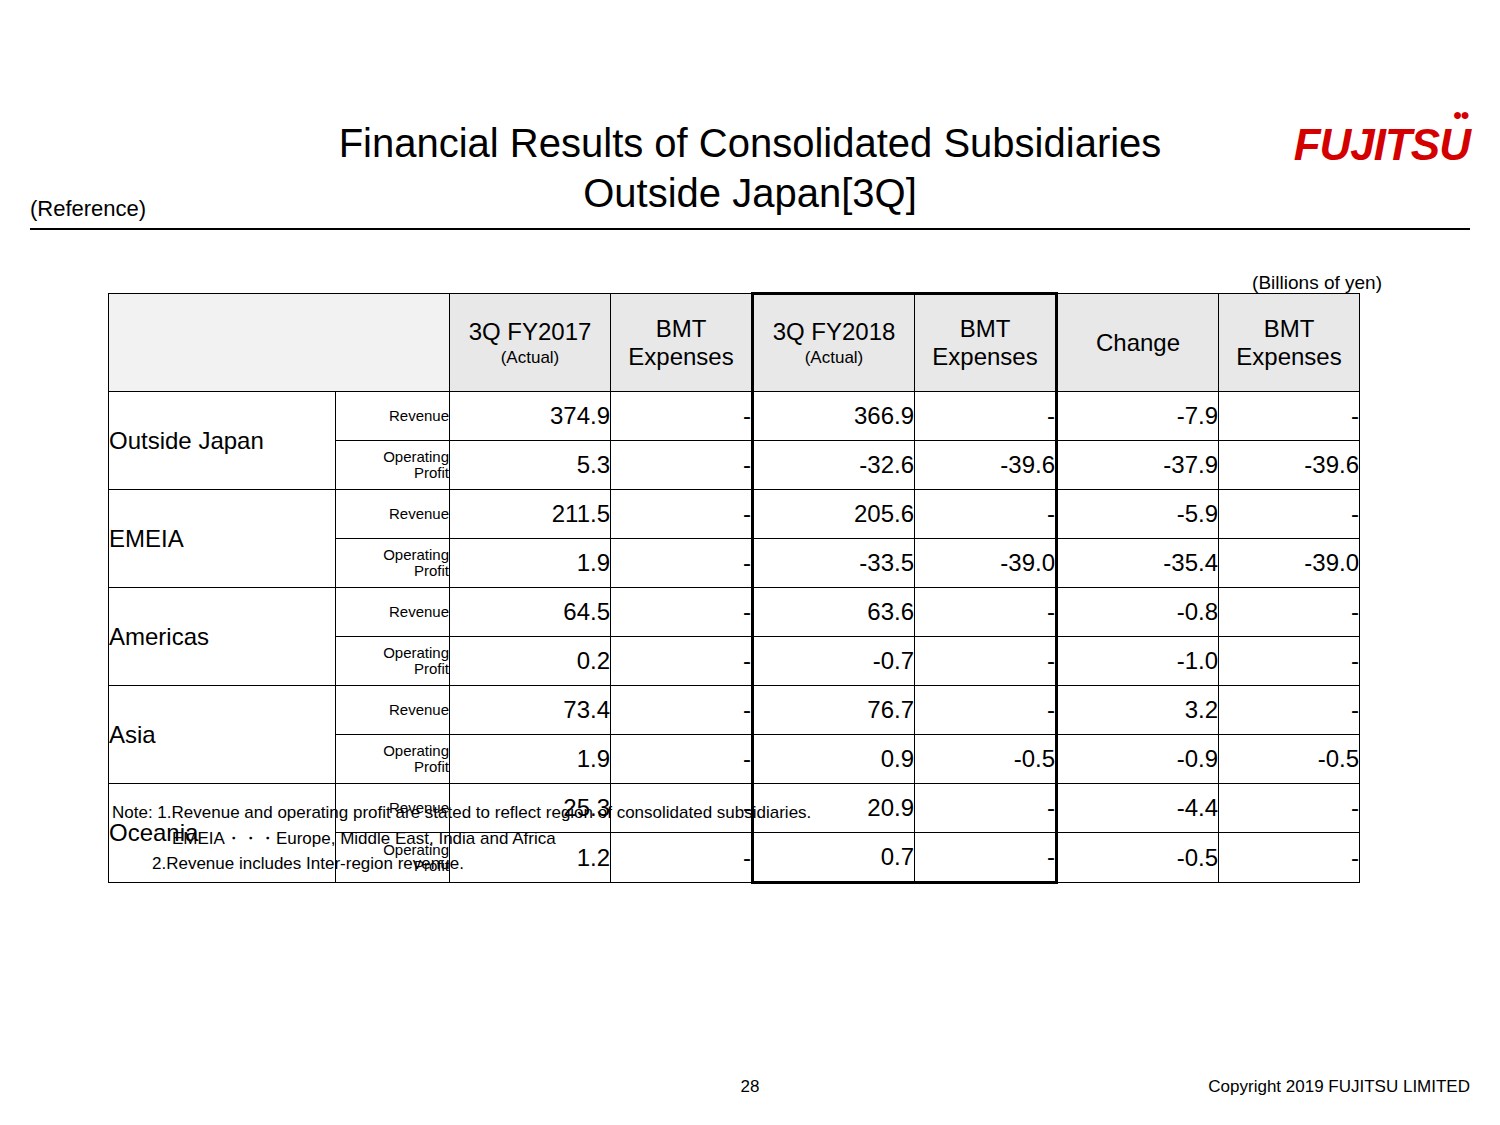FUJITSU●●
Financial Results of Consolidated Subsidiaries
Outside Japan[3Q]
(Reference)
(Billions of yen)
| | 3Q FY2017 (Actual) | BMT Expenses | 3Q FY2018 (Actual) | BMT Expenses | Change | BMT Expenses |
| Outside Japan | Revenue | 374.9 | - | 366.9 | - | -7.9 | - |
| Operating Profit | 5.3 | - | -32.6 | -39.6 | -37.9 | -39.6 |
| EMEIA | Revenue | 211.5 | - | 205.6 | - | -5.9 | - |
| Operating Profit | 1.9 | - | -33.5 | -39.0 | -35.4 | -39.0 |
| Americas | Revenue | 64.5 | - | 63.6 | - | -0.8 | - |
| Operating Profit | 0.2 | - | -0.7 | - | -1.0 | - |
| Asia | Revenue | 73.4 | - | 76.7 | - | 3.2 | - |
| Operating Profit | 1.9 | - | 0.9 | -0.5 | -0.9 | -0.5 |
| Oceania | Revenue | 25.3 | - | 20.9 | - | -4.4 | - |
| Operating Profit | 1.2 | - | 0.7 | - | -0.5 | - |
Note: 1.Revenue and operating profit are stated to reflect region of consolidated subsidiaries.
EMEIA・・・Europe, Middle East, India and Africa
2.Revenue includes Inter-region revenue.
28
Copyright 2019 FUJITSU LIMITED